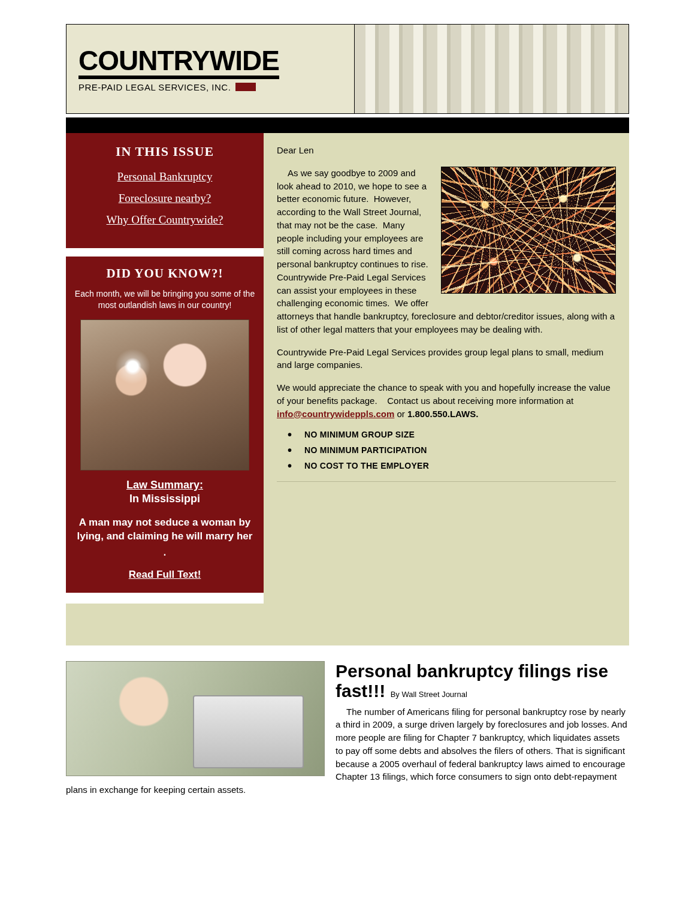COUNTRYWIDE PRE-PAID LEGAL SERVICES, INC.
IN THIS ISSUE
Personal Bankruptcy
Foreclosure nearby?
Why Offer Countrywide?
DID YOU KNOW?!
Each month, we will be bringing you some of the most outlandish laws in our country!
Law Summary: In Mississippi A man may not seduce a woman by lying, and claiming he will marry her . Read Full Text!
Dear Len
As we say goodbye to 2009 and look ahead to 2010, we hope to see a better economic future. However, according to the Wall Street Journal, that may not be the case. Many people including your employees are still coming across hard times and personal bankruptcy continues to rise. Countrywide Pre-Paid Legal Services can assist your employees in these challenging economic times. We offer attorneys that handle bankruptcy, foreclosure and debtor/creditor issues, along with a list of other legal matters that your employees may be dealing with.
Countrywide Pre-Paid Legal Services provides group legal plans to small, medium and large companies.
We would appreciate the chance to speak with you and hopefully increase the value of your benefits package. Contact us about receiving more information at info@countrywideppls.com or 1.800.550.LAWS.
NO MINIMUM GROUP SIZE
NO MINIMUM PARTICIPATION
NO COST TO THE EMPLOYER
Personal bankruptcy filings rise fast!!! By Wall Street Journal
The number of Americans filing for personal bankruptcy rose by nearly a third in 2009, a surge driven largely by foreclosures and job losses. And more people are filing for Chapter 7 bankruptcy, which liquidates assets to pay off some debts and absolves the filers of others. That is significant because a 2005 overhaul of federal bankruptcy laws aimed to encourage Chapter 13 filings, which force consumers to sign onto debt-repayment plans in exchange for keeping certain assets.